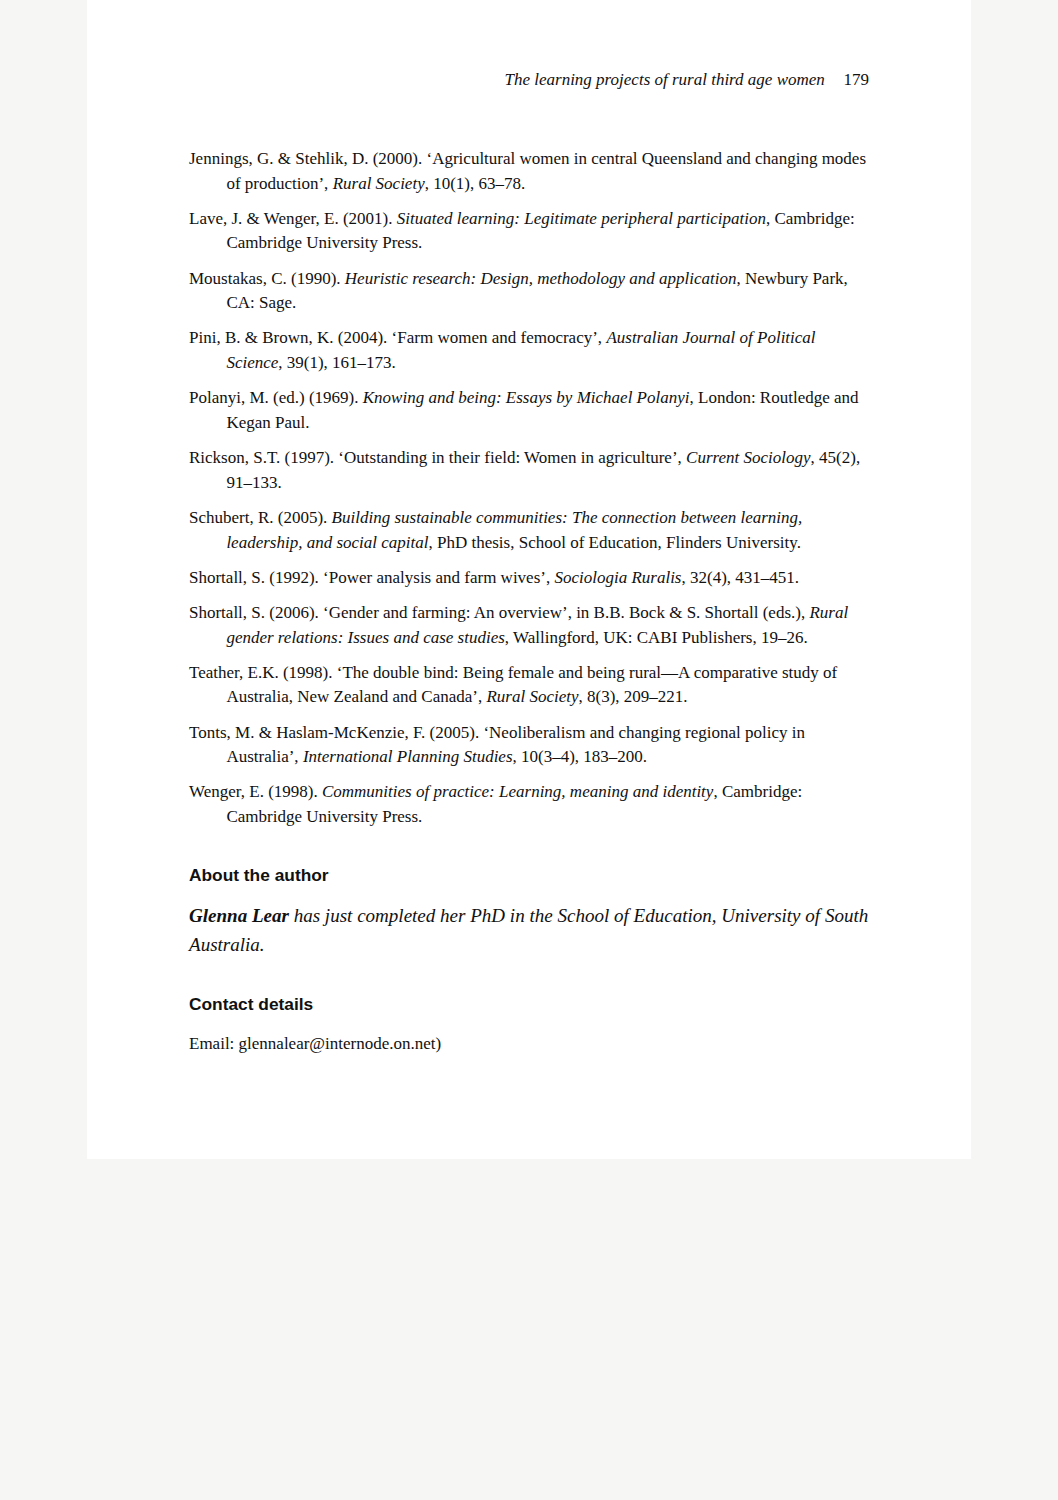The learning projects of rural third age women 179
Jennings, G. & Stehlik, D. (2000). ‘Agricultural women in central Queensland and changing modes of production’, Rural Society, 10(1), 63–78.
Lave, J. & Wenger, E. (2001). Situated learning: Legitimate peripheral participation, Cambridge: Cambridge University Press.
Moustakas, C. (1990). Heuristic research: Design, methodology and application, Newbury Park, CA: Sage.
Pini, B. & Brown, K. (2004). ‘Farm women and femocracy’, Australian Journal of Political Science, 39(1), 161–173.
Polanyi, M. (ed.) (1969). Knowing and being: Essays by Michael Polanyi, London: Routledge and Kegan Paul.
Rickson, S.T. (1997). ‘Outstanding in their field: Women in agriculture’, Current Sociology, 45(2), 91–133.
Schubert, R. (2005). Building sustainable communities: The connection between learning, leadership, and social capital, PhD thesis, School of Education, Flinders University.
Shortall, S. (1992). ‘Power analysis and farm wives’, Sociologia Ruralis, 32(4), 431–451.
Shortall, S. (2006). ‘Gender and farming: An overview’, in B.B. Bock & S. Shortall (eds.), Rural gender relations: Issues and case studies, Wallingford, UK: CABI Publishers, 19–26.
Teather, E.K. (1998). ‘The double bind: Being female and being rural—A comparative study of Australia, New Zealand and Canada’, Rural Society, 8(3), 209–221.
Tonts, M. & Haslam-McKenzie, F. (2005). ‘Neoliberalism and changing regional policy in Australia’, International Planning Studies, 10(3–4), 183–200.
Wenger, E. (1998). Communities of practice: Learning, meaning and identity, Cambridge: Cambridge University Press.
About the author
Glenna Lear has just completed her PhD in the School of Education, University of South Australia.
Contact details
Email: glennalear@internode.on.net)